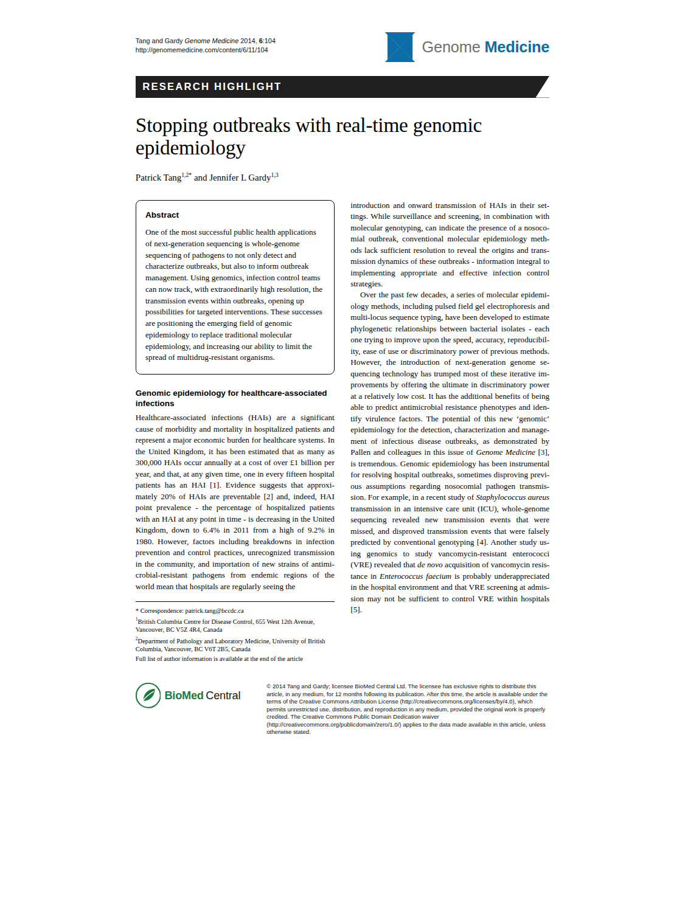Tang and Gardy Genome Medicine 2014, 6:104
http://genomemedicine.com/content/6/11/104
Genome Medicine
RESEARCH HIGHLIGHT
Stopping outbreaks with real-time genomic
epidemiology
Patrick Tang1,2* and Jennifer L Gardy1,3
Abstract
One of the most successful public health applications of next-generation sequencing is whole-genome sequencing of pathogens to not only detect and characterize outbreaks, but also to inform outbreak management. Using genomics, infection control teams can now track, with extraordinarily high resolution, the transmission events within outbreaks, opening up possibilities for targeted interventions. These successes are positioning the emerging field of genomic epidemiology to replace traditional molecular epidemiology, and increasing our ability to limit the spread of multidrug-resistant organisms.
Genomic epidemiology for healthcare-associated infections
Healthcare-associated infections (HAIs) are a significant cause of morbidity and mortality in hospitalized patients and represent a major economic burden for healthcare systems. In the United Kingdom, it has been estimated that as many as 300,000 HAIs occur annually at a cost of over £1 billion per year, and that, at any given time, one in every fifteen hospital patients has an HAI [1]. Evidence suggests that approximately 20% of HAIs are preventable [2] and, indeed, HAI point prevalence - the percentage of hospitalized patients with an HAI at any point in time - is decreasing in the United Kingdom, down to 6.4% in 2011 from a high of 9.2% in 1980. However, factors including breakdowns in infection prevention and control practices, unrecognized transmission in the community, and importation of new strains of antimicrobial-resistant pathogens from endemic regions of the world mean that hospitals are regularly seeing the
* Correspondence: patrick.tang@bccdc.ca
1British Columbia Centre for Disease Control, 655 West 12th Avenue, Vancouver, BC V5Z 4R4, Canada
2Department of Pathology and Laboratory Medicine, University of British Columbia, Vancouver, BC V6T 2B5, Canada
Full list of author information is available at the end of the article
introduction and onward transmission of HAIs in their settings. While surveillance and screening, in combination with molecular genotyping, can indicate the presence of a nosocomial outbreak, conventional molecular epidemiology methods lack sufficient resolution to reveal the origins and transmission dynamics of these outbreaks - information integral to implementing appropriate and effective infection control strategies.
Over the past few decades, a series of molecular epidemiology methods, including pulsed field gel electrophoresis and multi-locus sequence typing, have been developed to estimate phylogenetic relationships between bacterial isolates - each one trying to improve upon the speed, accuracy, reproducibility, ease of use or discriminatory power of previous methods. However, the introduction of next-generation genome sequencing technology has trumped most of these iterative improvements by offering the ultimate in discriminatory power at a relatively low cost. It has the additional benefits of being able to predict antimicrobial resistance phenotypes and identify virulence factors. The potential of this new ‘genomic’ epidemiology for the detection, characterization and management of infectious disease outbreaks, as demonstrated by Pallen and colleagues in this issue of Genome Medicine [3], is tremendous. Genomic epidemiology has been instrumental for resolving hospital outbreaks, sometimes disproving previous assumptions regarding nosocomial pathogen transmission. For example, in a recent study of Staphylococcus aureus transmission in an intensive care unit (ICU), whole-genome sequencing revealed new transmission events that were missed, and disproved transmission events that were falsely predicted by conventional genotyping [4]. Another study using genomics to study vancomycin-resistant enterococci (VRE) revealed that de novo acquisition of vancomycin resistance in Enterococcus faecium is probably underappreciated in the hospital environment and that VRE screening at admission may not be sufficient to control VRE within hospitals [5].
BioMed Central
© 2014 Tang and Gardy; licensee BioMed Central Ltd. The licensee has exclusive rights to distribute this article, in any medium, for 12 months following its publication. After this time, the article is available under the terms of the Creative Commons Attribution License (http://creativecommons.org/licenses/by/4.0), which permits unrestricted use, distribution, and reproduction in any medium, provided the original work is properly credited. The Creative Commons Public Domain Dedication waiver (http://creativecommons.org/publicdomain/zero/1.0/) applies to the data made available in this article, unless otherwise stated.